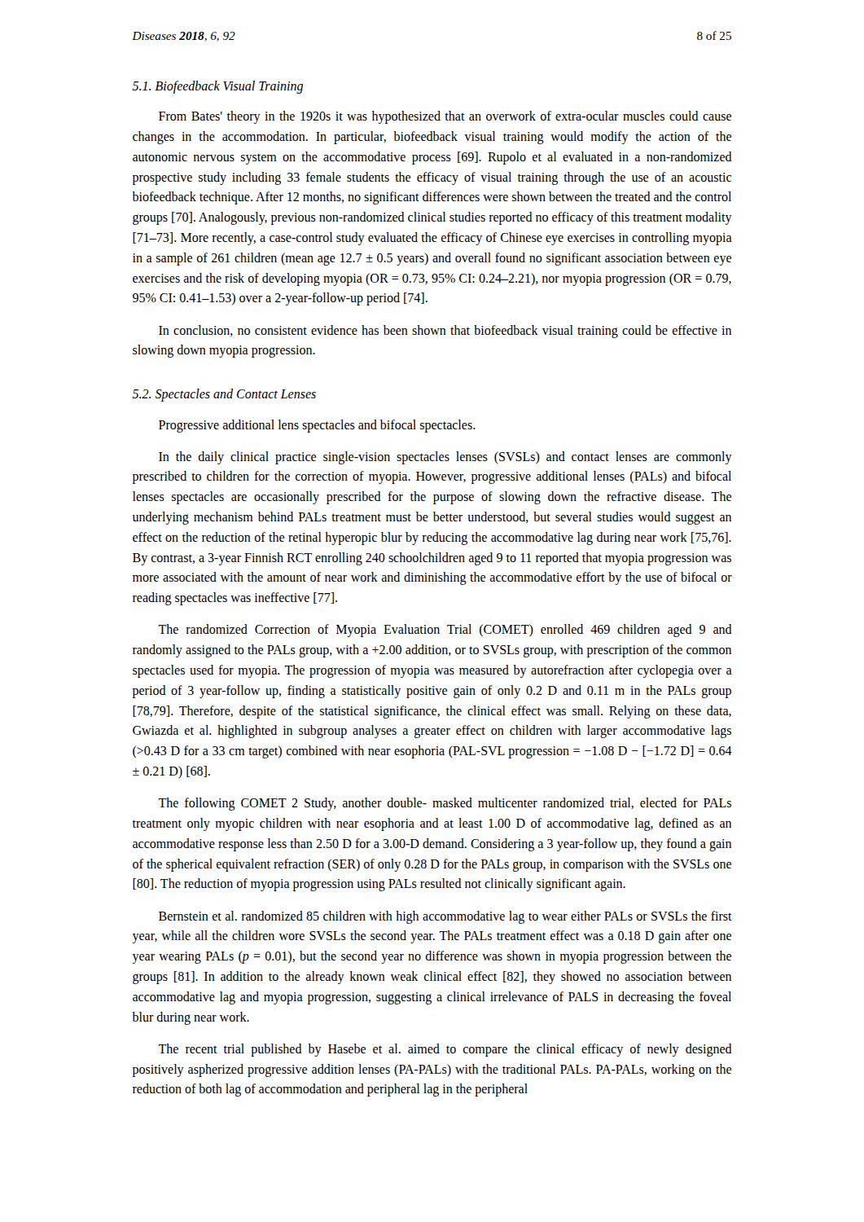Diseases 2018, 6, 92 8 of 25
5.1. Biofeedback Visual Training
From Bates' theory in the 1920s it was hypothesized that an overwork of extra-ocular muscles could cause changes in the accommodation. In particular, biofeedback visual training would modify the action of the autonomic nervous system on the accommodative process [69]. Rupolo et al evaluated in a non-randomized prospective study including 33 female students the efficacy of visual training through the use of an acoustic biofeedback technique. After 12 months, no significant differences were shown between the treated and the control groups [70]. Analogously, previous non-randomized clinical studies reported no efficacy of this treatment modality [71–73]. More recently, a case-control study evaluated the efficacy of Chinese eye exercises in controlling myopia in a sample of 261 children (mean age 12.7 ± 0.5 years) and overall found no significant association between eye exercises and the risk of developing myopia (OR = 0.73, 95% CI: 0.24–2.21), nor myopia progression (OR = 0.79, 95% CI: 0.41–1.53) over a 2-year-follow-up period [74].
In conclusion, no consistent evidence has been shown that biofeedback visual training could be effective in slowing down myopia progression.
5.2. Spectacles and Contact Lenses
Progressive additional lens spectacles and bifocal spectacles.
In the daily clinical practice single-vision spectacles lenses (SVSLs) and contact lenses are commonly prescribed to children for the correction of myopia. However, progressive additional lenses (PALs) and bifocal lenses spectacles are occasionally prescribed for the purpose of slowing down the refractive disease. The underlying mechanism behind PALs treatment must be better understood, but several studies would suggest an effect on the reduction of the retinal hyperopic blur by reducing the accommodative lag during near work [75,76]. By contrast, a 3-year Finnish RCT enrolling 240 schoolchildren aged 9 to 11 reported that myopia progression was more associated with the amount of near work and diminishing the accommodative effort by the use of bifocal or reading spectacles was ineffective [77].
The randomized Correction of Myopia Evaluation Trial (COMET) enrolled 469 children aged 9 and randomly assigned to the PALs group, with a +2.00 addition, or to SVSLs group, with prescription of the common spectacles used for myopia. The progression of myopia was measured by autorefraction after cyclopegia over a period of 3 year-follow up, finding a statistically positive gain of only 0.2 D and 0.11 m in the PALs group [78,79]. Therefore, despite of the statistical significance, the clinical effect was small. Relying on these data, Gwiazda et al. highlighted in subgroup analyses a greater effect on children with larger accommodative lags (>0.43 D for a 33 cm target) combined with near esophoria (PAL-SVL progression = −1.08 D − [−1.72 D] = 0.64 ± 0.21 D) [68].
The following COMET 2 Study, another double- masked multicenter randomized trial, elected for PALs treatment only myopic children with near esophoria and at least 1.00 D of accommodative lag, defined as an accommodative response less than 2.50 D for a 3.00-D demand. Considering a 3 year-follow up, they found a gain of the spherical equivalent refraction (SER) of only 0.28 D for the PALs group, in comparison with the SVSLs one [80]. The reduction of myopia progression using PALs resulted not clinically significant again.
Bernstein et al. randomized 85 children with high accommodative lag to wear either PALs or SVSLs the first year, while all the children wore SVSLs the second year. The PALs treatment effect was a 0.18 D gain after one year wearing PALs (p = 0.01), but the second year no difference was shown in myopia progression between the groups [81]. In addition to the already known weak clinical effect [82], they showed no association between accommodative lag and myopia progression, suggesting a clinical irrelevance of PALS in decreasing the foveal blur during near work.
The recent trial published by Hasebe et al. aimed to compare the clinical efficacy of newly designed positively aspherized progressive addition lenses (PA-PALs) with the traditional PALs. PA-PALs, working on the reduction of both lag of accommodation and peripheral lag in the peripheral